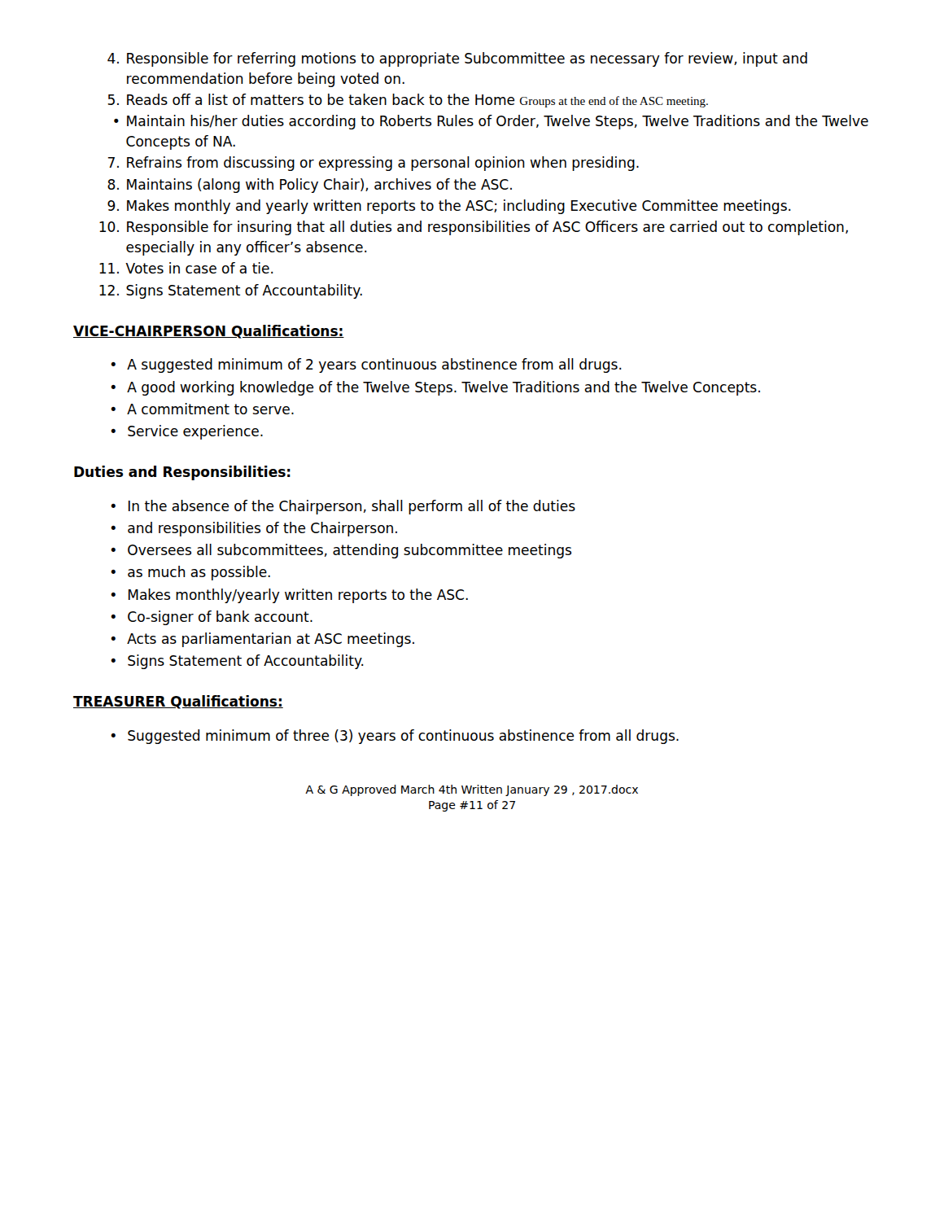4. Responsible for referring motions to appropriate Subcommittee as necessary for review, input and recommendation before being voted on.
5. Reads off a list of matters to be taken back to the Home Groups at the end of the ASC meeting.
•Maintain his/her duties according to Roberts Rules of Order, Twelve Steps, Twelve Traditions and the Twelve Concepts of NA.
7. Refrains from discussing or expressing a personal opinion when presiding.
8. Maintains (along with Policy Chair), archives of the ASC.
9. Makes monthly and yearly written reports to the ASC; including Executive Committee meetings.
10. Responsible for insuring that all duties and responsibilities of ASC Officers are carried out to completion, especially in any officer’s absence.
11. Votes in case of a tie.
12. Signs Statement of Accountability.
VICE-CHAIRPERSON Qualifications:
A suggested minimum of 2 years continuous abstinence from all drugs.
A good working knowledge of the Twelve Steps. Twelve Traditions and the Twelve Concepts.
A commitment to serve.
Service experience.
Duties and Responsibilities:
In the absence of the Chairperson, shall perform all of the duties
and responsibilities of the Chairperson.
Oversees all subcommittees, attending subcommittee meetings
as much as possible.
Makes monthly/yearly written reports to the ASC.
Co-signer of bank account.
Acts as parliamentarian at ASC meetings.
Signs Statement of Accountability.
TREASURER Qualifications:
Suggested minimum of three (3) years of continuous abstinence from all drugs.
A & G Approved March 4th Written January 29 , 2017.docx
Page #11 of 27